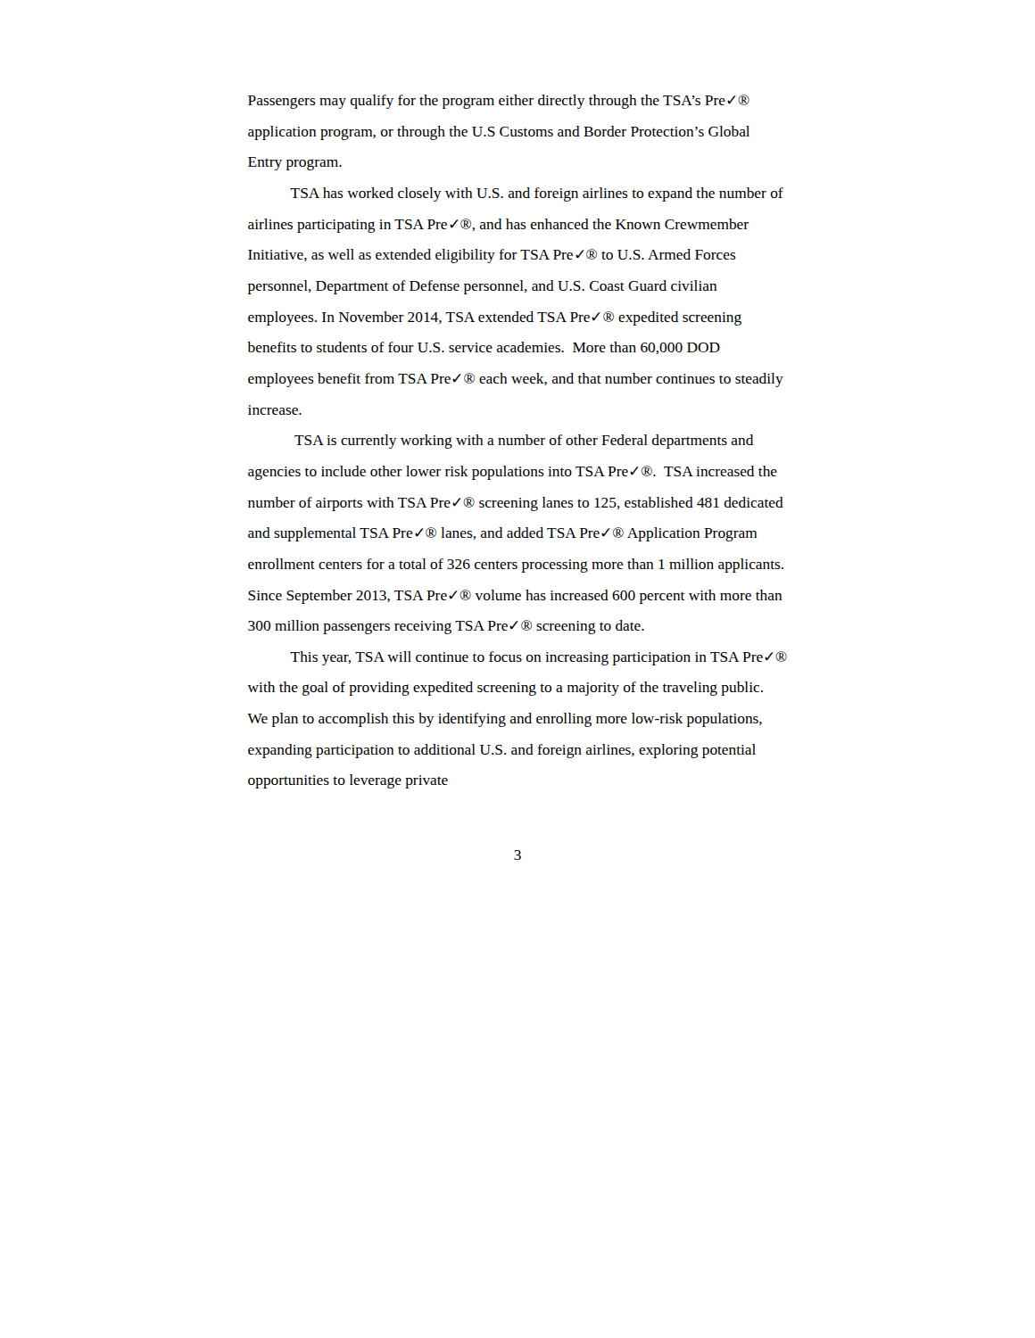Passengers may qualify for the program either directly through the TSA’s Pre✓® application program, or through the U.S Customs and Border Protection’s Global Entry program.
TSA has worked closely with U.S. and foreign airlines to expand the number of airlines participating in TSA Pre✓®, and has enhanced the Known Crewmember Initiative, as well as extended eligibility for TSA Pre✓® to U.S. Armed Forces personnel, Department of Defense personnel, and U.S. Coast Guard civilian employees. In November 2014, TSA extended TSA Pre✓® expedited screening benefits to students of four U.S. service academies. More than 60,000 DOD employees benefit from TSA Pre✓® each week, and that number continues to steadily increase.
TSA is currently working with a number of other Federal departments and agencies to include other lower risk populations into TSA Pre✓®. TSA increased the number of airports with TSA Pre✓® screening lanes to 125, established 481 dedicated and supplemental TSA Pre✓® lanes, and added TSA Pre✓® Application Program enrollment centers for a total of 326 centers processing more than 1 million applicants. Since September 2013, TSA Pre✓® volume has increased 600 percent with more than 300 million passengers receiving TSA Pre✓® screening to date.
This year, TSA will continue to focus on increasing participation in TSA Pre✓® with the goal of providing expedited screening to a majority of the traveling public. We plan to accomplish this by identifying and enrolling more low-risk populations, expanding participation to additional U.S. and foreign airlines, exploring potential opportunities to leverage private
3